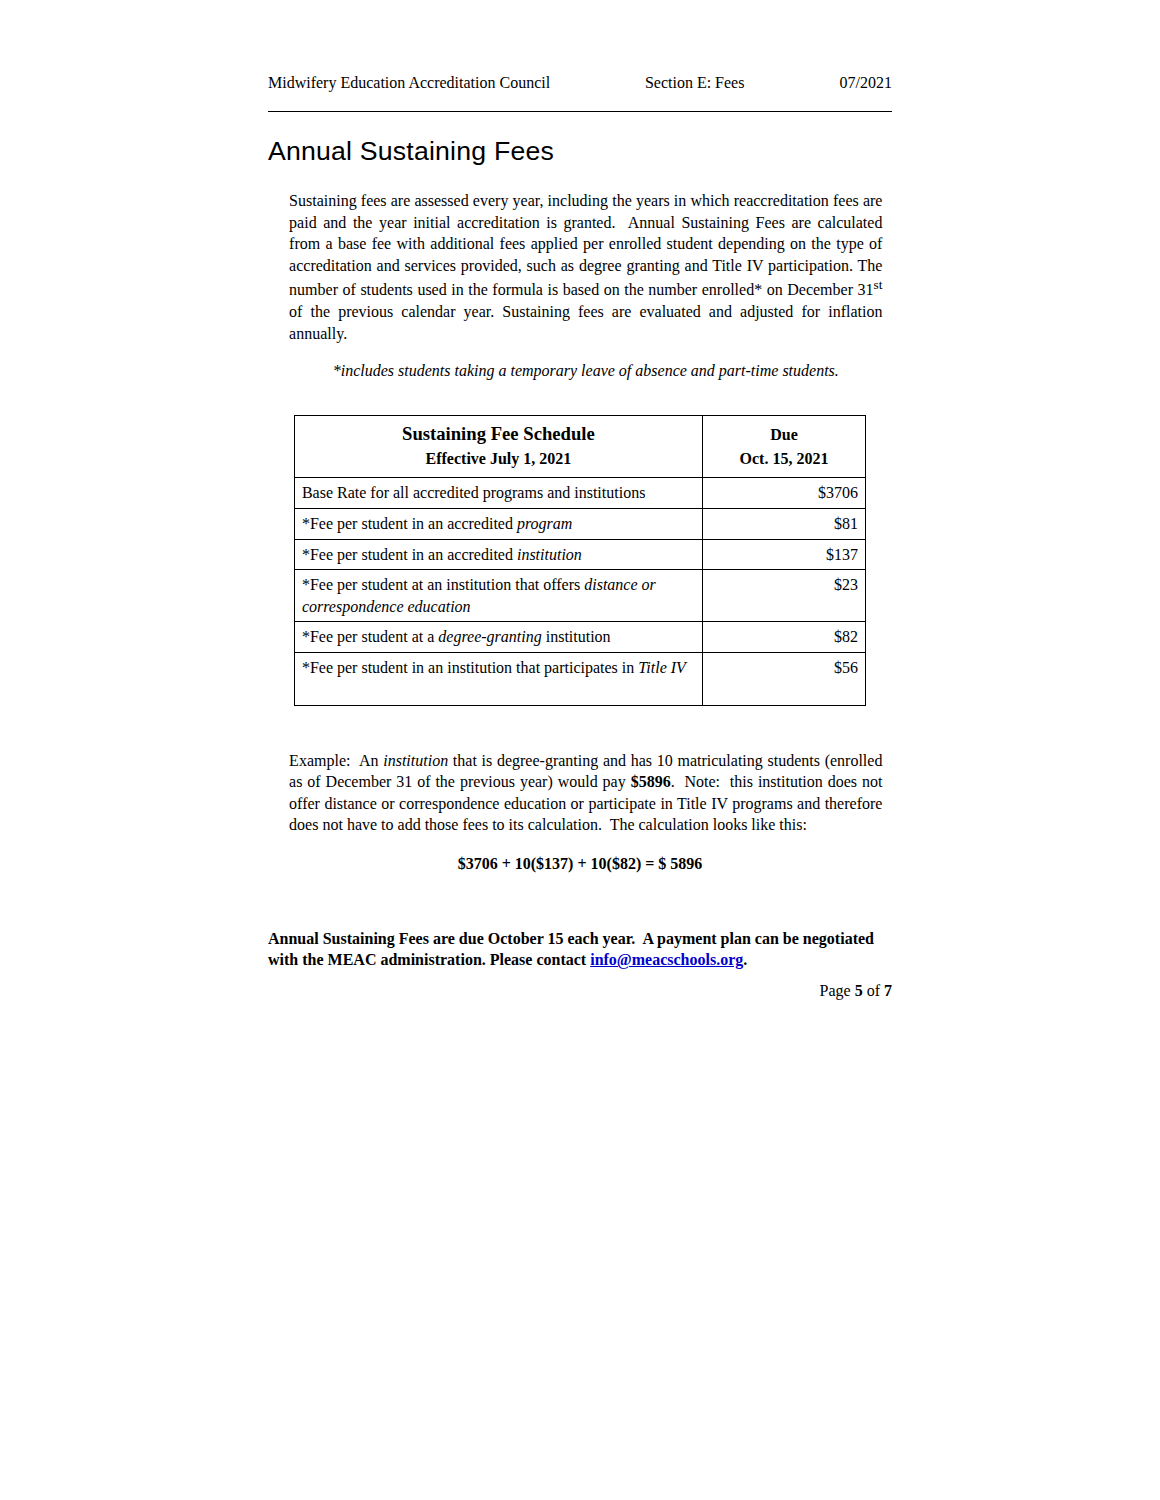Midwifery Education Accreditation Council
Section E: Fees
07/2021
Annual Sustaining Fees
Sustaining fees are assessed every year, including the years in which reaccreditation fees are paid and the year initial accreditation is granted. Annual Sustaining Fees are calculated from a base fee with additional fees applied per enrolled student depending on the type of accreditation and services provided, such as degree granting and Title IV participation. The number of students used in the formula is based on the number enrolled* on December 31st of the previous calendar year. Sustaining fees are evaluated and adjusted for inflation annually.
*includes students taking a temporary leave of absence and part-time students.
| Sustaining Fee Schedule Effective July 1, 2021 | Due Oct. 15, 2021 |
| --- | --- |
| Base Rate for all accredited programs and institutions | $3706 |
| *Fee per student in an accredited program | $81 |
| *Fee per student in an accredited institution | $137 |
| *Fee per student at an institution that offers distance or correspondence education | $23 |
| *Fee per student at a degree-granting institution | $82 |
| *Fee per student in an institution that participates in Title IV | $56 |
Example: An institution that is degree-granting and has 10 matriculating students (enrolled as of December 31 of the previous year) would pay $5896. Note: this institution does not offer distance or correspondence education or participate in Title IV programs and therefore does not have to add those fees to its calculation. The calculation looks like this:
$3706 + 10($137) + 10($82) = $ 5896
Annual Sustaining Fees are due October 15 each year. A payment plan can be negotiated with the MEAC administration. Please contact info@meacschools.org.
Page 5 of 7